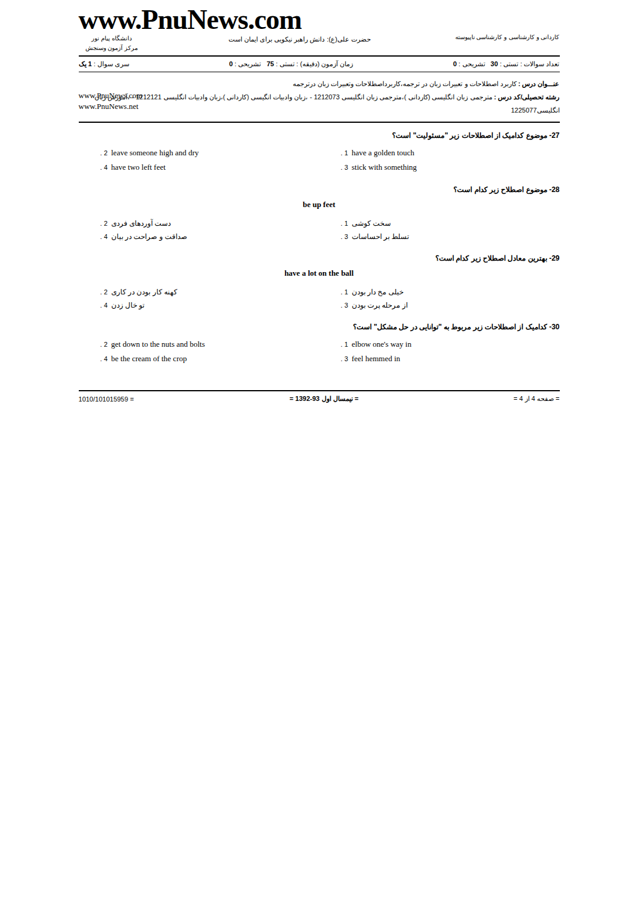www.PnuNews.com
کاردانی و کارشناسی و کارشناسی ناپیوسته
حضرت علی(ع): دانش راهبر نیکویی برای ایمان است
دانشگاه پیام نور
مرکز آزمون وسنجش
تعداد سوالات : تستی : 30 تشریحی : 0
زمان آزمون (دقیقه) : تستی : 75 تشریحی : 0
سری سوال : 1 یک
عنـــوان درس : کاربرد اصطلاحات و تعبیرات زبان در ترجمه،کاربرداصطلاحات وتعبیرات زبان درترجمه
رشته تحصیلی/کد درس : مترجمی زبان انگلیسی (کاردانی )،مترجمی زبان انگلیسی 1212073 - ،زبان وادبیات انگیسی (کاردانی )،زبان وادبیات انگلیسی 1212121 - ،آموزش زبان انگلیسی1225077
www.PnuNews.com
www.PnuNews.net
27- موضوع کدامیک از اصطلاحات زیر "مسئولیت" است؟
have a golden touch 1 .
leave someone high and dry 2 .
stick with something 3 .
have two left feet 4 .
28- موضوع اصطلاح زیر کدام است؟
be up feet
سخت کوشی 1 .
دست آوردهای فردی 2 .
تسلط بر احساسات 3 .
صداقت و صراحت در بیان 4 .
29- بهترین معادل اصطلاح زیر کدام است؟
have a lot on the ball
خیلی مخ دار بودن 1 .
کهنه کار بودن در کاری 2 .
از مرحله پرت بودن 3 .
تو خال زدن 4 .
30- کدامیک از اصطلاحات زیر مربوط به "توانایی در حل مشکل" است؟
elbow one's way in 1 .
get down to the nuts and bolts 2 .
feel hemmed in 3 .
be the cream of the crop 4 .
= صفحه 4 از 4 =
= نیمسال اول 93-1392 =
= 1010/101015959